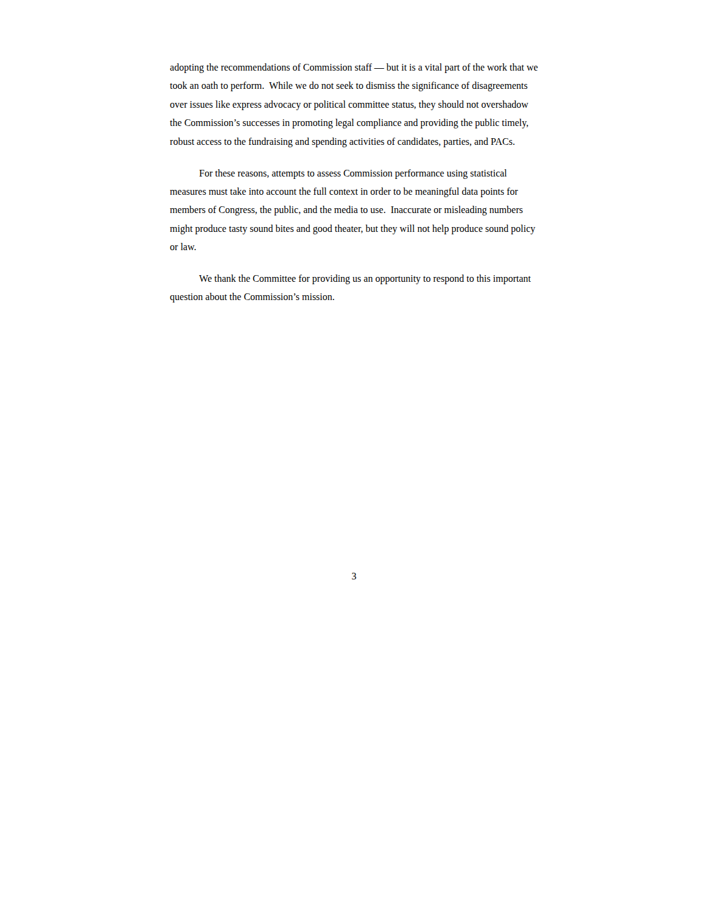adopting the recommendations of Commission staff — but it is a vital part of the work that we took an oath to perform. While we do not seek to dismiss the significance of disagreements over issues like express advocacy or political committee status, they should not overshadow the Commission’s successes in promoting legal compliance and providing the public timely, robust access to the fundraising and spending activities of candidates, parties, and PACs.
For these reasons, attempts to assess Commission performance using statistical measures must take into account the full context in order to be meaningful data points for members of Congress, the public, and the media to use. Inaccurate or misleading numbers might produce tasty sound bites and good theater, but they will not help produce sound policy or law.
We thank the Committee for providing us an opportunity to respond to this important question about the Commission’s mission.
3